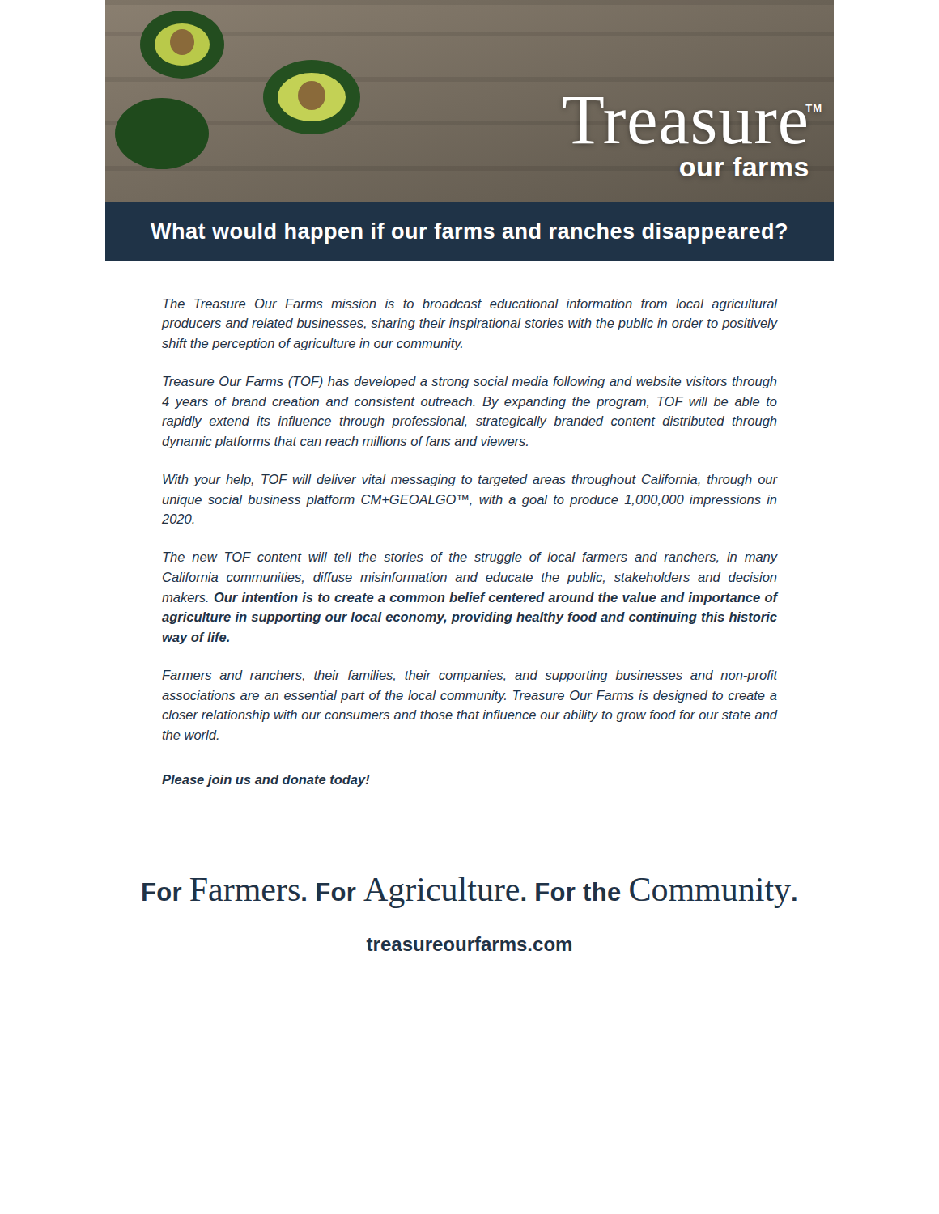TreasureTM
our farms
What would happen if our farms and ranches disappeared?
The Treasure Our Farms mission is to broadcast educational information from local agricultural producers and related businesses, sharing their inspirational stories with the public in order to positively shift the perception of agriculture in our community.
Treasure Our Farms (TOF) has developed a strong social media following and website visitors through 4 years of brand creation and consistent outreach. By expanding the program, TOF will be able to rapidly extend its influence through professional, strategically branded content distributed through dynamic platforms that can reach millions of fans and viewers.
With your help, TOF will deliver vital messaging to targeted areas throughout California, through our unique social business platform CM+GEOALGO™, with a goal to produce 1,000,000 impressions in 2020.
The new TOF content will tell the stories of the struggle of local farmers and ranchers, in many California communities, diffuse misinformation and educate the public, stakeholders and decision makers. Our intention is to create a common belief centered around the value and importance of agriculture in supporting our local economy, providing healthy food and continuing this historic way of life.
Farmers and ranchers, their families, their companies, and supporting businesses and non-profit associations are an essential part of the local community. Treasure Our Farms is designed to create a closer relationship with our consumers and those that influence our ability to grow food for our state and the world.
Please join us and donate today!
For Farmers. For Agriculture. For the Community.
treasureourfarms.com